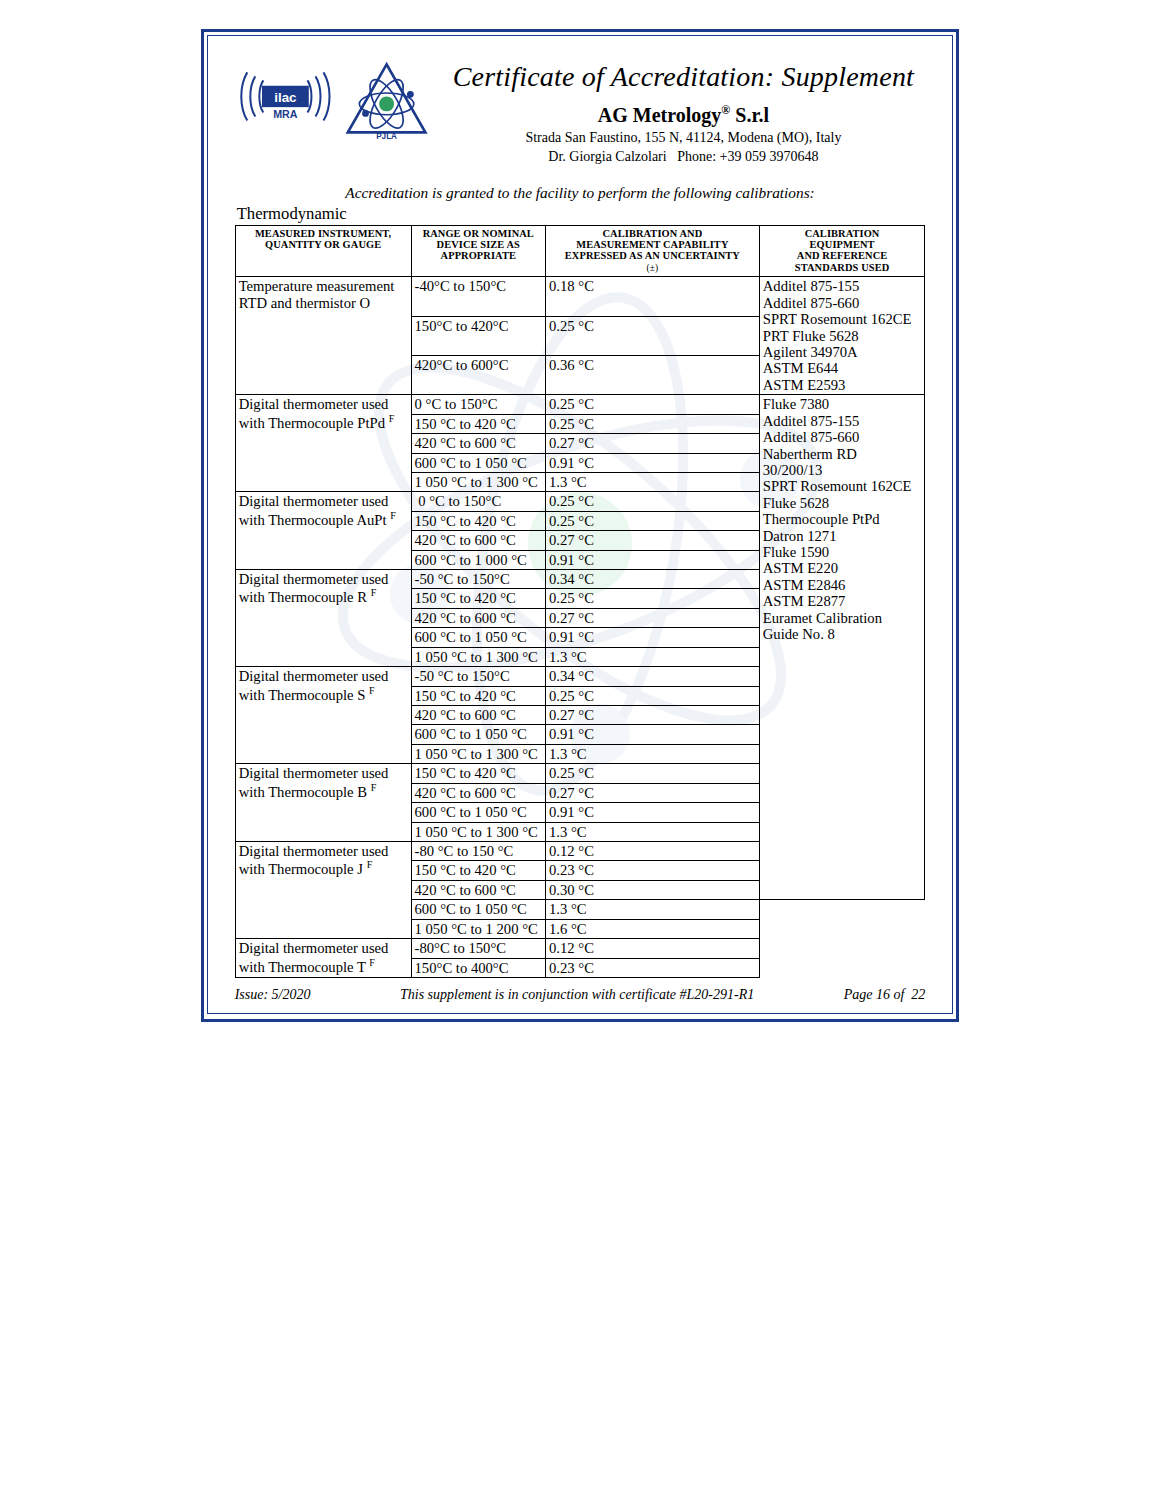ilac MRA
PJLA
Certificate of Accreditation: Supplement
AG Metrology® S.r.l
Strada San Faustino, 155 N, 41124, Modena (MO), Italy
Dr. Giorgia Calzolari Phone: +39 059 3970648
Accreditation is granted to the facility to perform the following calibrations:
Thermodynamic
| Measured Instrument, Quantity or Gauge | Range or Nominal Device Size as Appropriate | Calibration and Measurement Capability Expressed as an Uncertainty (±) | Calibration Equipment and Reference Standards Used |
| --- | --- | --- | --- |
| Temperature measurement RTD and thermistor O | -40°C to 150°C | 0.18 °C | Additel 875-155 Additel 875-660 SPRT Rosemount 162CE PRT Fluke 5628 Agilent 34970A ASTM E644 ASTM E2593 |
| 150°C to 420°C | 0.25 °C |
| 420°C to 600°C | 0.36 °C |
| Digital thermometer used with Thermocouple PtPd F | 0 °C to 150°C | 0.25 °C | Fluke 7380 Additel 875-155 Additel 875-660 Nabertherm RD 30/200/13 SPRT Rosemount 162CE Fluke 5628 Thermocouple PtPd Datron 1271 Fluke 1590 ASTM E220 ASTM E2846 ASTM E2877 Euramet Calibration Guide No. 8 |
| 150 °C to 420 °C | 0.25 °C |
| 420 °C to 600 °C | 0.27 °C |
| 600 °C to 1 050 °C | 0.91 °C |
| 1 050 °C to 1 300 °C | 1.3 °C |
| Digital thermometer used with Thermocouple AuPt F | 0 °C to 150°C | 0.25 °C |
| 150 °C to 420 °C | 0.25 °C |
| 420 °C to 600 °C | 0.27 °C |
| 600 °C to 1 000 °C | 0.91 °C |
| Digital thermometer used with Thermocouple R F | -50 °C to 150°C | 0.34 °C |
| 150 °C to 420 °C | 0.25 °C |
| 420 °C to 600 °C | 0.27 °C |
| 600 °C to 1 050 °C | 0.91 °C |
| 1 050 °C to 1 300 °C | 1.3 °C |
| Digital thermometer used with Thermocouple S F | -50 °C to 150°C | 0.34 °C |
| 150 °C to 420 °C | 0.25 °C |
| 420 °C to 600 °C | 0.27 °C |
| 600 °C to 1 050 °C | 0.91 °C |
| 1 050 °C to 1 300 °C | 1.3 °C |
| Digital thermometer used with Thermocouple B F | 150 °C to 420 °C | 0.25 °C |
| 420 °C to 600 °C | 0.27 °C |
| 600 °C to 1 050 °C | 0.91 °C |
| 1 050 °C to 1 300 °C | 1.3 °C |
| Digital thermometer used with Thermocouple J F | -80 °C to 150 °C | 0.12 °C |
| 150 °C to 420 °C | 0.23 °C |
| 420 °C to 600 °C | 0.30 °C |
| 600 °C to 1 050 °C | 1.3 °C |
| 1 050 °C to 1 200 °C | 1.6 °C |
| Digital thermometer used with Thermocouple T F | -80°C to 150°C | 0.12 °C |
| 150°C to 400°C | 0.23 °C |
Issue: 5/2020
This supplement is in conjunction with certificate #L20-291-R1
Page 16 of 22